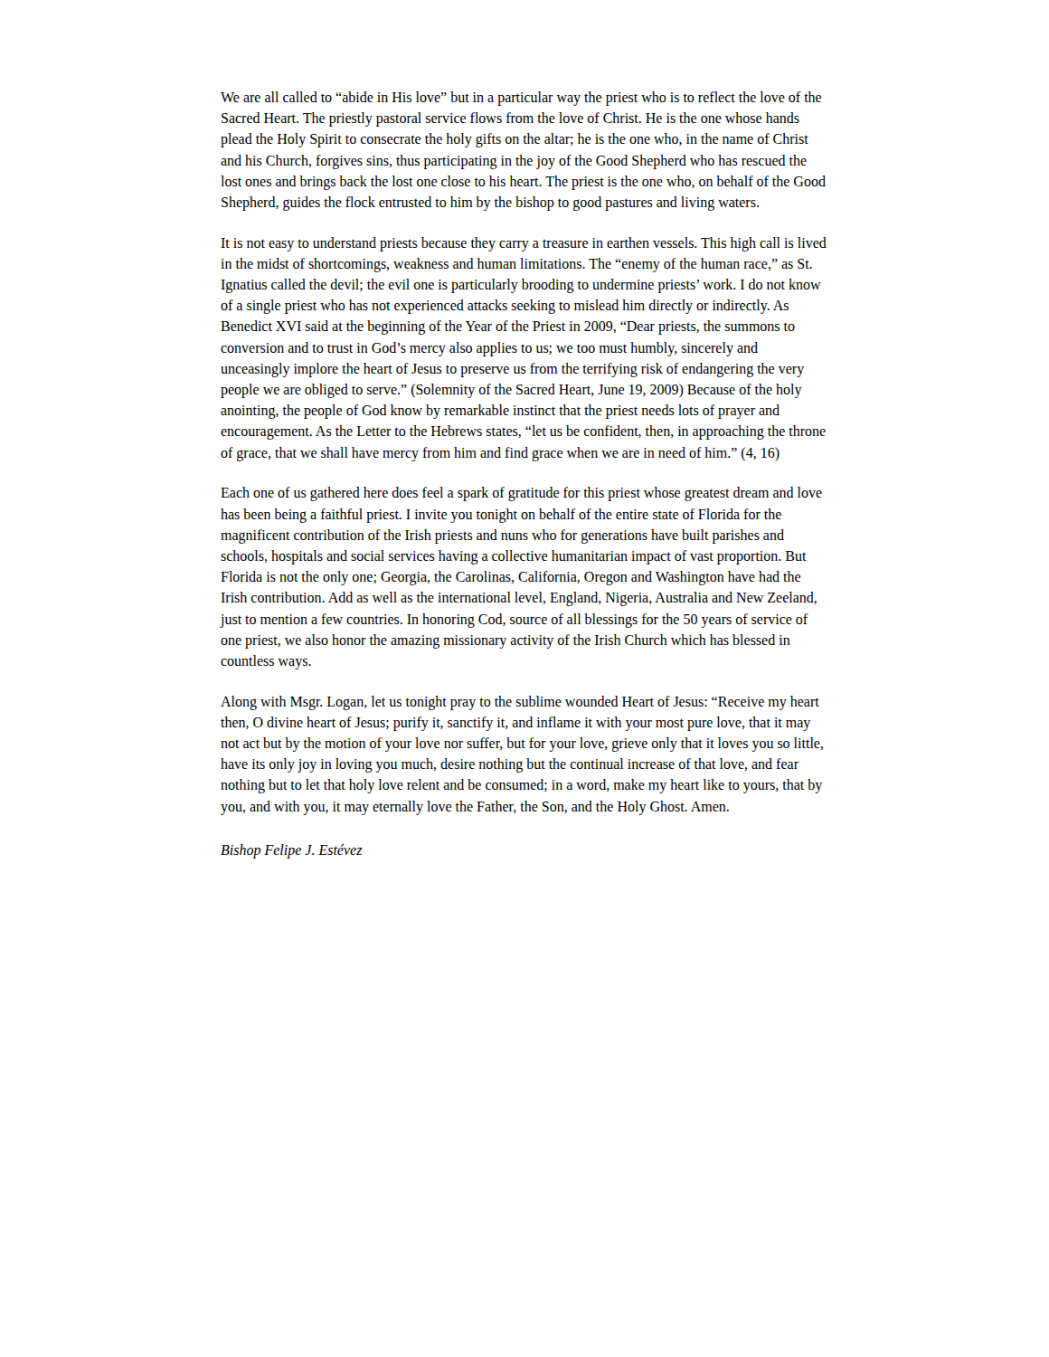We are all called to “abide in His love” but in a particular way the priest who is to reflect the love of the Sacred Heart. The priestly pastoral service flows from the love of Christ. He is the one whose hands plead the Holy Spirit to consecrate the holy gifts on the altar; he is the one who, in the name of Christ and his Church, forgives sins, thus participating in the joy of the Good Shepherd who has rescued the lost ones and brings back the lost one close to his heart. The priest is the one who, on behalf of the Good Shepherd, guides the flock entrusted to him by the bishop to good pastures and living waters.
It is not easy to understand priests because they carry a treasure in earthen vessels. This high call is lived in the midst of shortcomings, weakness and human limitations. The “enemy of the human race,” as St. Ignatius called the devil; the evil one is particularly brooding to undermine priests’ work. I do not know of a single priest who has not experienced attacks seeking to mislead him directly or indirectly. As Benedict XVI said at the beginning of the Year of the Priest in 2009, “Dear priests, the summons to conversion and to trust in God’s mercy also applies to us; we too must humbly, sincerely and unceasingly implore the heart of Jesus to preserve us from the terrifying risk of endangering the very people we are obliged to serve.” (Solemnity of the Sacred Heart, June 19, 2009) Because of the holy anointing, the people of God know by remarkable instinct that the priest needs lots of prayer and encouragement. As the Letter to the Hebrews states, “let us be confident, then, in approaching the throne of grace, that we shall have mercy from him and find grace when we are in need of him.” (4, 16)
Each one of us gathered here does feel a spark of gratitude for this priest whose greatest dream and love has been being a faithful priest. I invite you tonight on behalf of the entire state of Florida for the magnificent contribution of the Irish priests and nuns who for generations have built parishes and schools, hospitals and social services having a collective humanitarian impact of vast proportion. But Florida is not the only one; Georgia, the Carolinas, California, Oregon and Washington have had the Irish contribution. Add as well as the international level, England, Nigeria, Australia and New Zeeland, just to mention a few countries. In honoring Cod, source of all blessings for the 50 years of service of one priest, we also honor the amazing missionary activity of the Irish Church which has blessed in countless ways.
Along with Msgr. Logan, let us tonight pray to the sublime wounded Heart of Jesus: “Receive my heart then, O divine heart of Jesus; purify it, sanctify it, and inflame it with your most pure love, that it may not act but by the motion of your love nor suffer, but for your love, grieve only that it loves you so little, have its only joy in loving you much, desire nothing but the continual increase of that love, and fear nothing but to let that holy love relent and be consumed; in a word, make my heart like to yours, that by you, and with you, it may eternally love the Father, the Son, and the Holy Ghost. Amen.
Bishop Felipe J. Estévez